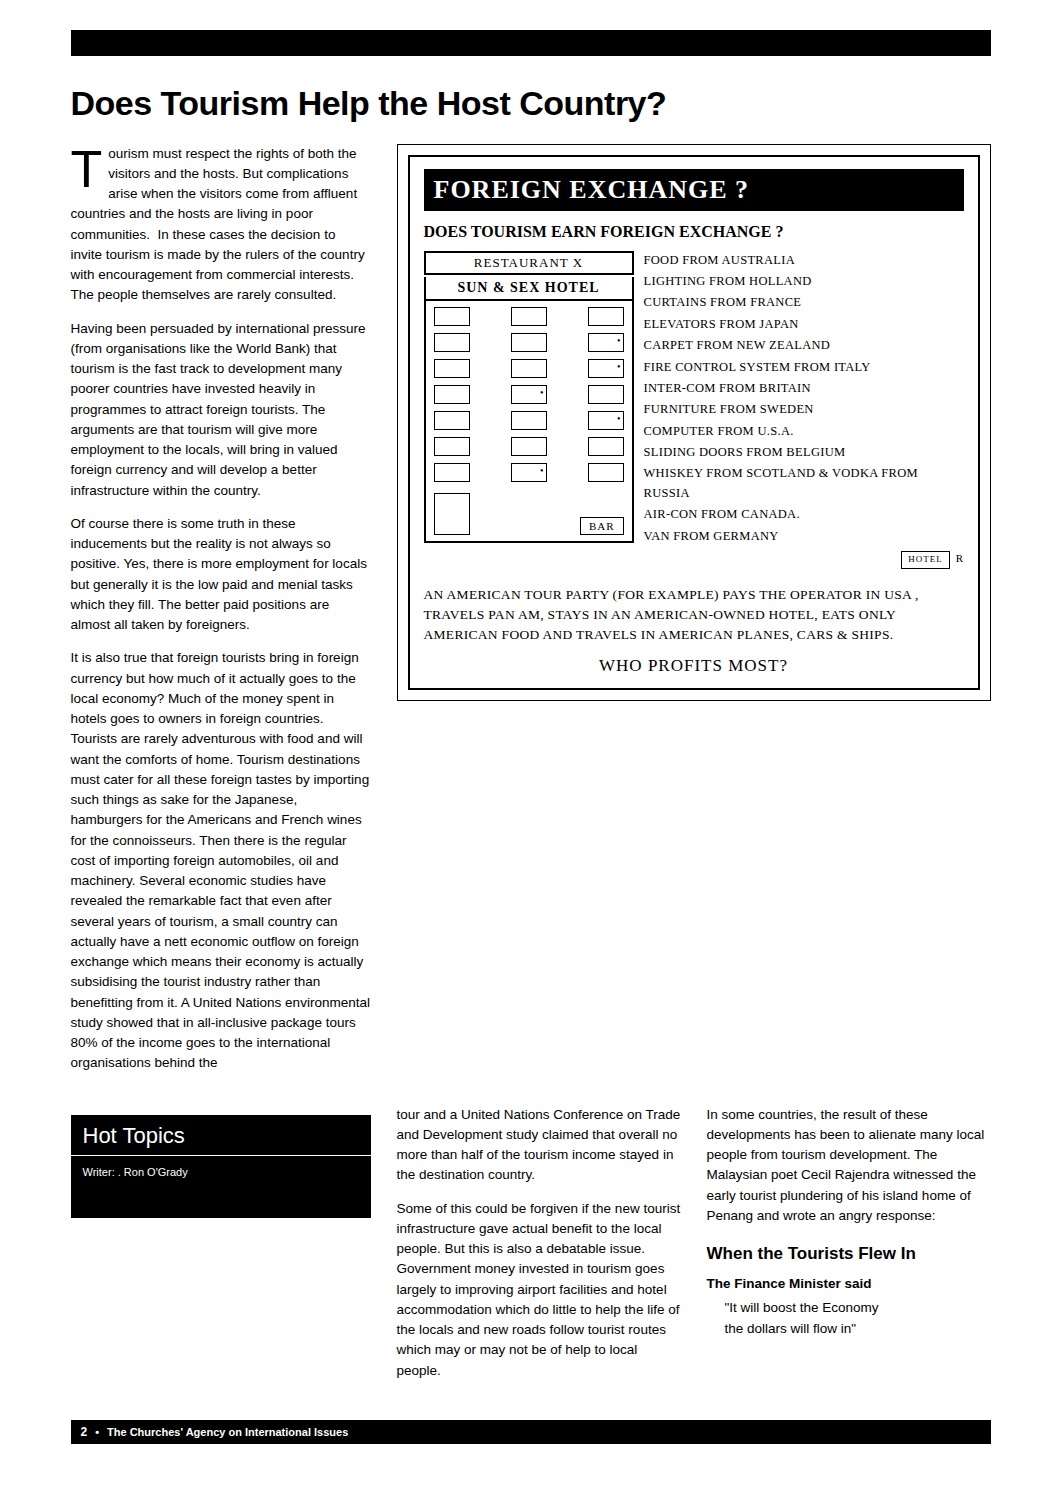Does Tourism Help the Host Country?
Tourism must respect the rights of both the visitors and the hosts. But complications arise when the visitors come from affluent countries and the hosts are living in poor communities. In these cases the decision to invite tourism is made by the rulers of the country with encouragement from commercial interests. The people themselves are rarely consulted.
Having been persuaded by international pressure (from organisations like the World Bank) that tourism is the fast track to development many poorer countries have invested heavily in programmes to attract foreign tourists. The arguments are that tourism will give more employment to the locals, will bring in valued foreign currency and will develop a better infrastructure within the country.
Of course there is some truth in these inducements but the reality is not always so positive. Yes, there is more employment for locals but generally it is the low paid and menial tasks which they fill. The better paid positions are almost all taken by foreigners.
It is also true that foreign tourists bring in foreign currency but how much of it actually goes to the local economy? Much of the money spent in hotels goes to owners in foreign countries. Tourists are rarely adventurous with food and will want the comforts of home. Tourism destinations must cater for all these foreign tastes by importing such things as sake for the Japanese, hamburgers for the Americans and French wines for the connoisseurs. Then there is the regular cost of importing foreign automobiles, oil and machinery. Several economic studies have revealed the remarkable fact that even after several years of tourism, a small country can actually have a nett economic outflow on foreign exchange which means their economy is actually subsidising the tourist industry rather than benefitting from it. A United Nations environmental study showed that in all-inclusive package tours 80% of the income goes to the international organisations behind the
FOREIGN EXCHANGE ?
DOES TOURISM EARN FOREIGN EXCHANGE ?
RESTAURANT X
SUN & SEX HOTEL
BAR
FOOD FROM AUSTRALIA
LIGHTING FROM HOLLAND
CURTAINS FROM FRANCE
ELEVATORS FROM JAPAN
CARPET FROM NEW ZEALAND
FIRE CONTROL SYSTEM FROM ITALY
INTER-COM FROM BRITAIN
FURNITURE FROM SWEDEN
COMPUTER FROM U.S.A.
SLIDING DOORS FROM BELGIUM
WHISKEY FROM SCOTLAND & VODKA FROM RUSSIA
AIR-CON FROM CANADA.
VAN FROM GERMANY
HOTEL R
AN AMERICAN TOUR PARTY (FOR EXAMPLE) PAYS THE OPERATOR IN USA , TRAVELS PAN AM, STAYS IN AN AMERICAN-OWNED HOTEL, EATS ONLY AMERICAN FOOD AND TRAVELS IN AMERICAN PLANES, CARS & SHIPS.
WHO PROFITS MOST?
Hot Topics
Writer: . Ron O'Grady
tour and a United Nations Conference on Trade and Development study claimed that overall no more than half of the tourism income stayed in the destination country.
Some of this could be forgiven if the new tourist infrastructure gave actual benefit to the local people. But this is also a debatable issue. Government money invested in tourism goes largely to improving airport facilities and hotel accommodation which do little to help the life of the locals and new roads follow tourist routes which may or may not be of help to local people.
In some countries, the result of these developments has been to alienate many local people from tourism development. The Malaysian poet Cecil Rajendra witnessed the early tourist plundering of his island home of Penang and wrote an angry response:
When the Tourists Flew In
The Finance Minister said
"It will boost the Economy
the dollars will flow in"
2 • The Churches' Agency on International Issues